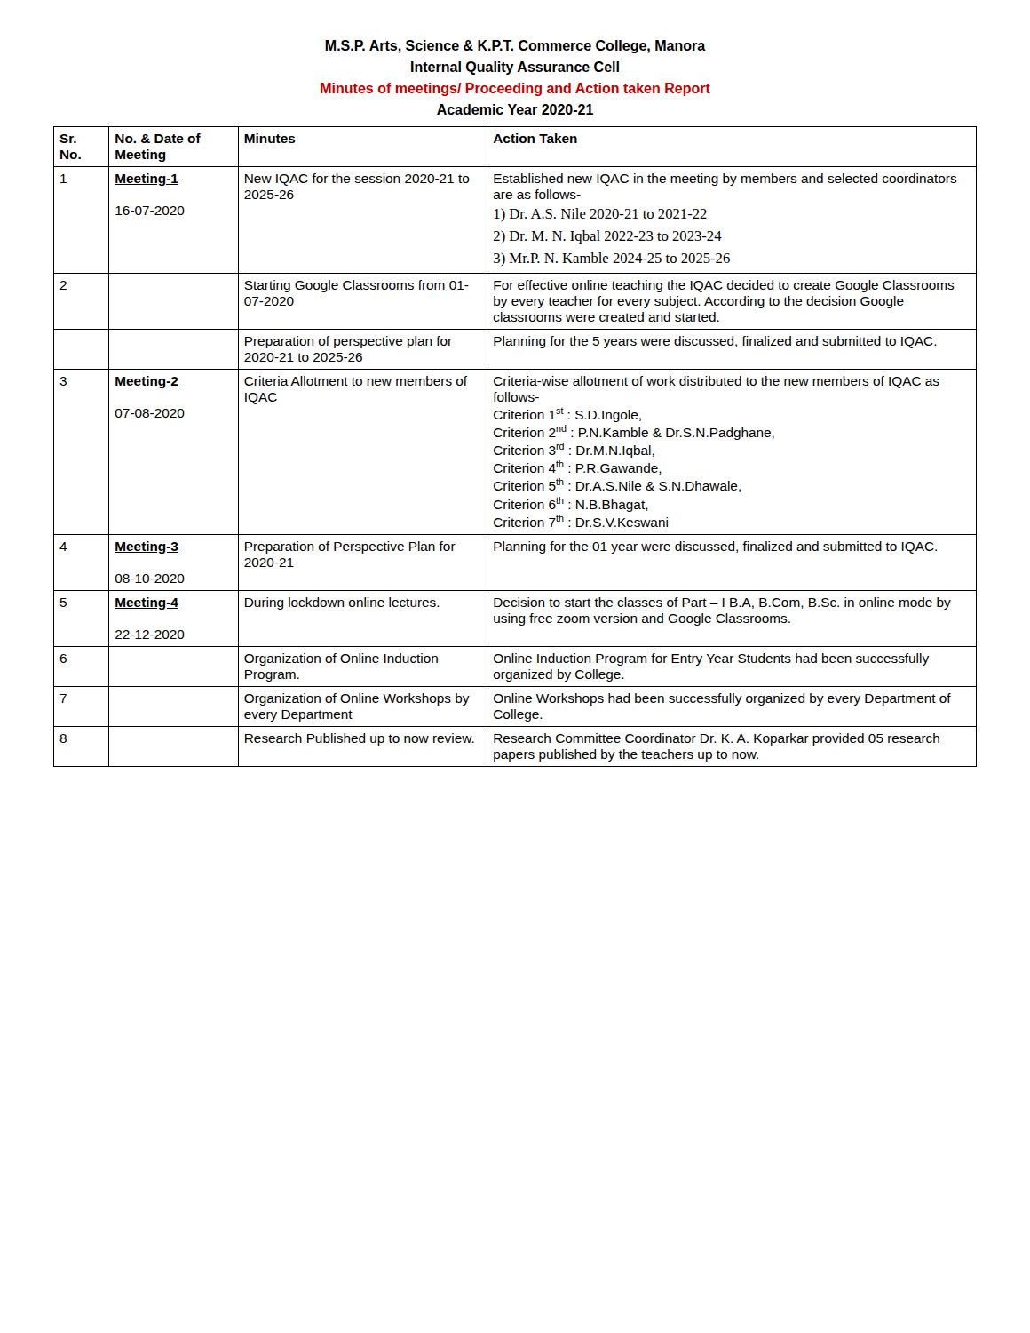M.S.P. Arts, Science & K.P.T. Commerce College, Manora
Internal Quality Assurance Cell
Minutes of meetings/ Proceeding and Action taken Report
Academic Year 2020-21
| Sr. No. | No. & Date of Meeting | Minutes | Action Taken |
| --- | --- | --- | --- |
| 1 | Meeting-1 16-07-2020 | New IQAC for the session 2020-21 to 2025-26 | Established new IQAC in the meeting by members and selected coordinators are as follows- 1) Dr. A.S. Nile 2020-21 to 2021-22 2) Dr. M. N. Iqbal 2022-23 to 2023-24 3) Mr.P. N. Kamble 2024-25 to 2025-26 |
| 2 | | Starting Google Classrooms from 01-07-2020 | For effective online teaching the IQAC decided to create Google Classrooms by every teacher for every subject. According to the decision Google classrooms were created and started. |
| | | Preparation of perspective plan for 2020-21 to 2025-26 | Planning for the 5 years were discussed, finalized and submitted to IQAC. |
| 3 | Meeting-2 07-08-2020 | Criteria Allotment to new members of IQAC | Criteria-wise allotment of work distributed to the new members of IQAC as follows- Criterion 1 st : S.D.Ingole, Criterion 2 nd : P.N.Kamble & Dr.S.N.Padghane, Criterion 3 rd : Dr.M.N.Iqbal, Criterion 4 th : P.R.Gawande, Criterion 5 th : Dr.A.S.Nile & S.N.Dhawale, Criterion 6 th : N.B.Bhagat, Criterion 7 th : Dr.S.V.Keswani |
| 4 | Meeting-3 08-10-2020 | Preparation of Perspective Plan for 2020-21 | Planning for the 01 year were discussed, finalized and submitted to IQAC. |
| 5 | Meeting-4 22-12-2020 | During lockdown online lectures. | Decision to start the classes of Part – I B.A, B.Com, B.Sc. in online mode by using free zoom version and Google Classrooms. |
| 6 | | Organization of Online Induction Program. | Online Induction Program for Entry Year Students had been successfully organized by College. |
| 7 | | Organization of Online Workshops by every Department | Online Workshops had been successfully organized by every Department of College. |
| 8 | | Research Published up to now review. | Research Committee Coordinator Dr. K. A. Koparkar provided 05 research papers published by the teachers up to now. |